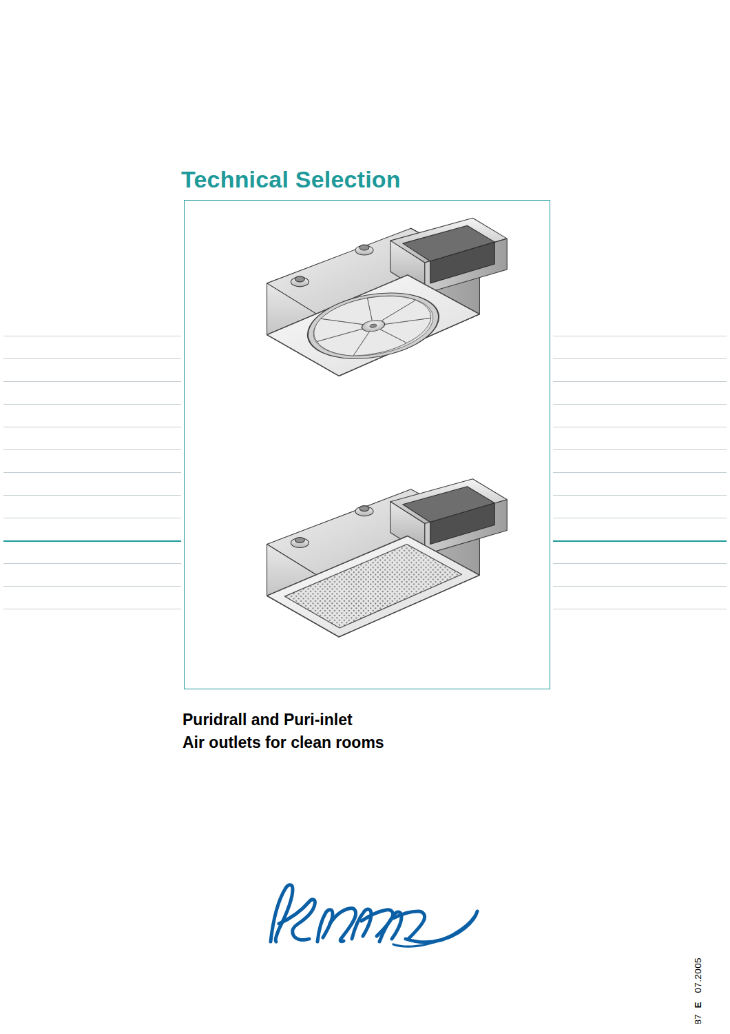Technical Selection
Puridrall and Puri-inlet
Air outlets for clean rooms
DS 4087 E 07.2005